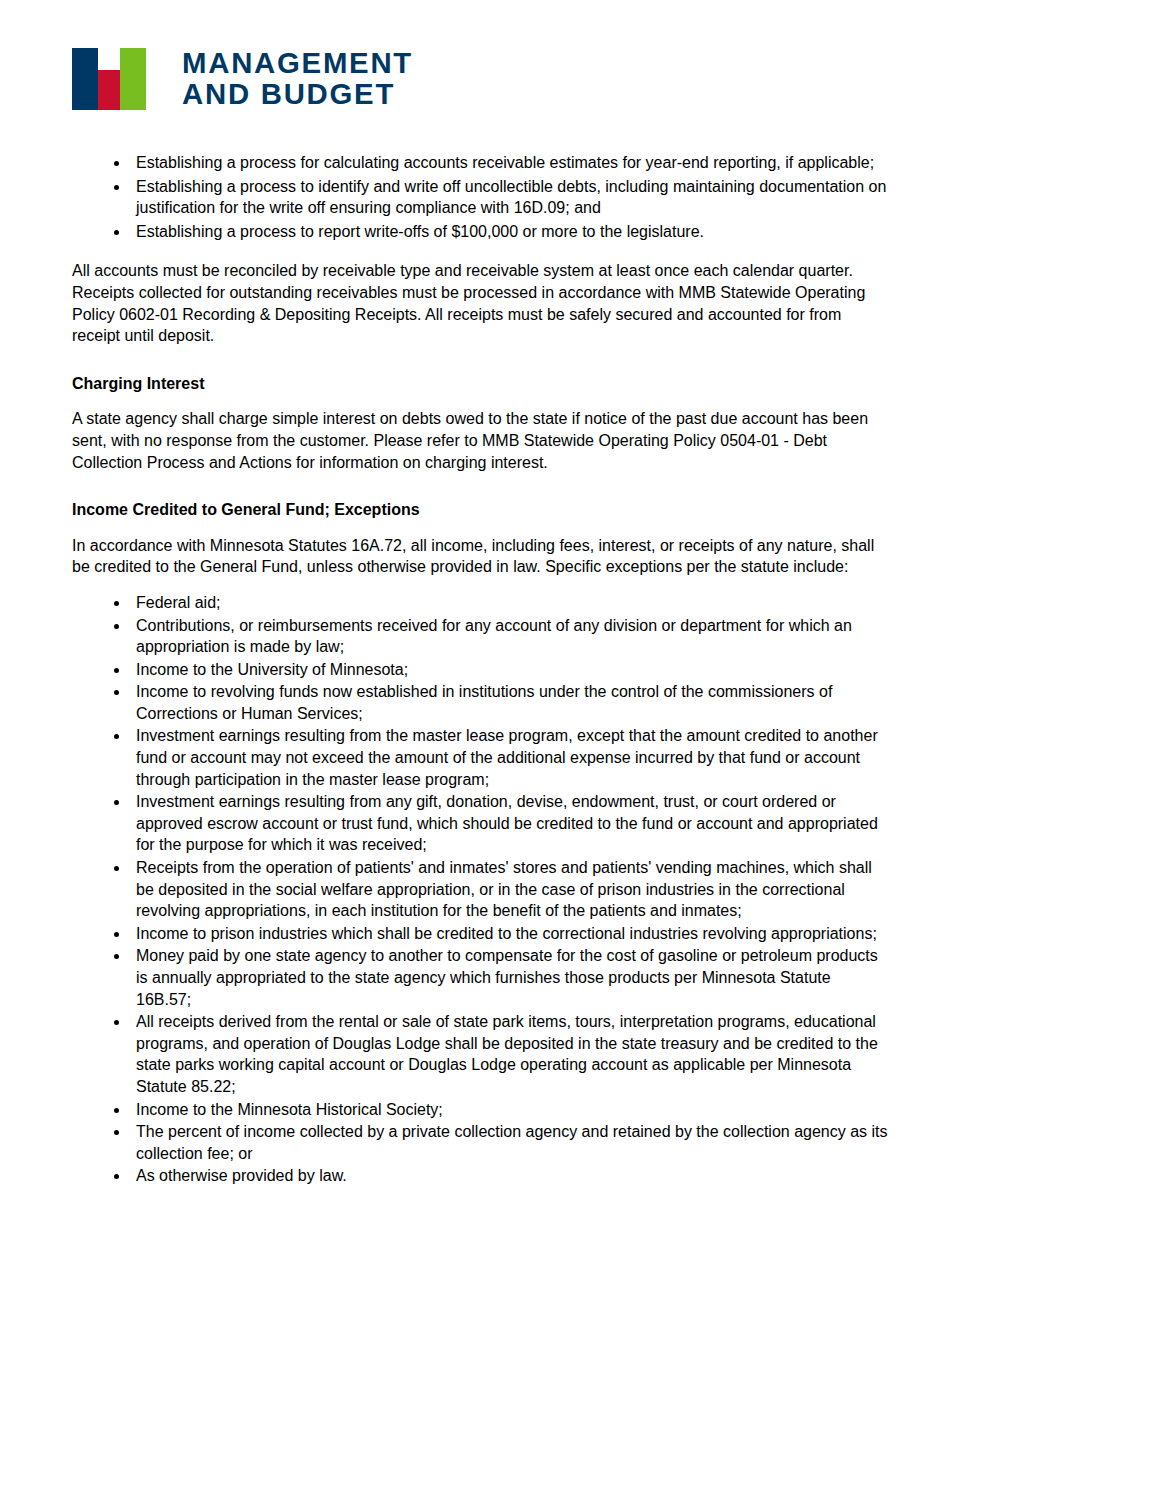MANAGEMENT
AND BUDGET
Establishing a process for calculating accounts receivable estimates for year-end reporting, if applicable;
Establishing a process to identify and write off uncollectible debts, including maintaining documentation on justification for the write off ensuring compliance with 16D.09; and
Establishing a process to report write-offs of $100,000 or more to the legislature.
All accounts must be reconciled by receivable type and receivable system at least once each calendar quarter. Receipts collected for outstanding receivables must be processed in accordance with MMB Statewide Operating Policy 0602-01 Recording & Depositing Receipts. All receipts must be safely secured and accounted for from receipt until deposit.
Charging Interest
A state agency shall charge simple interest on debts owed to the state if notice of the past due account has been sent, with no response from the customer. Please refer to MMB Statewide Operating Policy 0504-01 - Debt Collection Process and Actions for information on charging interest.
Income Credited to General Fund; Exceptions
In accordance with Minnesota Statutes 16A.72, all income, including fees, interest, or receipts of any nature, shall be credited to the General Fund, unless otherwise provided in law. Specific exceptions per the statute include:
Federal aid;
Contributions, or reimbursements received for any account of any division or department for which an appropriation is made by law;
Income to the University of Minnesota;
Income to revolving funds now established in institutions under the control of the commissioners of Corrections or Human Services;
Investment earnings resulting from the master lease program, except that the amount credited to another fund or account may not exceed the amount of the additional expense incurred by that fund or account through participation in the master lease program;
Investment earnings resulting from any gift, donation, devise, endowment, trust, or court ordered or approved escrow account or trust fund, which should be credited to the fund or account and appropriated for the purpose for which it was received;
Receipts from the operation of patients' and inmates' stores and patients' vending machines, which shall be deposited in the social welfare appropriation, or in the case of prison industries in the correctional revolving appropriations, in each institution for the benefit of the patients and inmates;
Income to prison industries which shall be credited to the correctional industries revolving appropriations;
Money paid by one state agency to another to compensate for the cost of gasoline or petroleum products is annually appropriated to the state agency which furnishes those products per Minnesota Statute 16B.57;
All receipts derived from the rental or sale of state park items, tours, interpretation programs, educational programs, and operation of Douglas Lodge shall be deposited in the state treasury and be credited to the state parks working capital account or Douglas Lodge operating account as applicable per Minnesota Statute 85.22;
Income to the Minnesota Historical Society;
The percent of income collected by a private collection agency and retained by the collection agency as its collection fee; or
As otherwise provided by law.